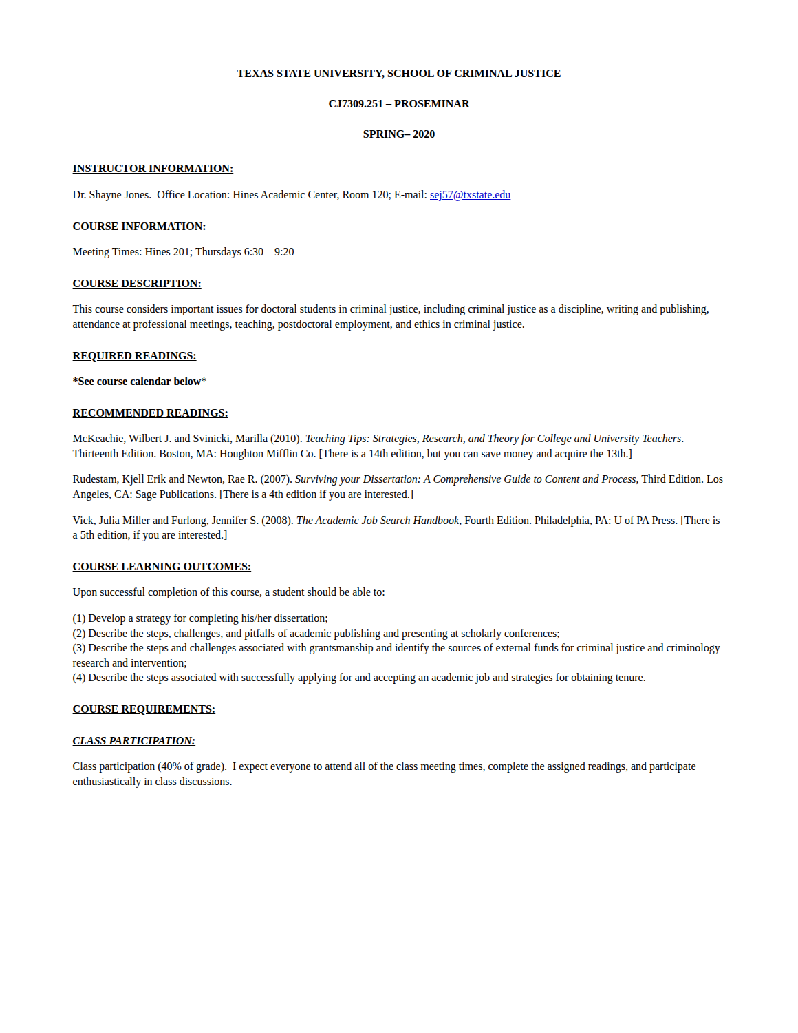TEXAS STATE UNIVERSITY, SCHOOL OF CRIMINAL JUSTICE
CJ7309.251 – PROSEMINAR
SPRING– 2020
INSTRUCTOR INFORMATION:
Dr. Shayne Jones. Office Location: Hines Academic Center, Room 120; E-mail: sej57@txstate.edu
COURSE INFORMATION:
Meeting Times: Hines 201; Thursdays 6:30 – 9:20
COURSE DESCRIPTION:
This course considers important issues for doctoral students in criminal justice, including criminal justice as a discipline, writing and publishing, attendance at professional meetings, teaching, postdoctoral employment, and ethics in criminal justice.
REQUIRED READINGS:
*See course calendar below*
RECOMMENDED READINGS:
McKeachie, Wilbert J. and Svinicki, Marilla (2010). Teaching Tips: Strategies, Research, and Theory for College and University Teachers. Thirteenth Edition. Boston, MA: Houghton Mifflin Co. [There is a 14th edition, but you can save money and acquire the 13th.]
Rudestam, Kjell Erik and Newton, Rae R. (2007). Surviving your Dissertation: A Comprehensive Guide to Content and Process, Third Edition. Los Angeles, CA: Sage Publications. [There is a 4th edition if you are interested.]
Vick, Julia Miller and Furlong, Jennifer S. (2008). The Academic Job Search Handbook, Fourth Edition. Philadelphia, PA: U of PA Press. [There is a 5th edition, if you are interested.]
COURSE LEARNING OUTCOMES:
Upon successful completion of this course, a student should be able to:
(1) Develop a strategy for completing his/her dissertation;
(2) Describe the steps, challenges, and pitfalls of academic publishing and presenting at scholarly conferences;
(3) Describe the steps and challenges associated with grantsmanship and identify the sources of external funds for criminal justice and criminology research and intervention;
(4) Describe the steps associated with successfully applying for and accepting an academic job and strategies for obtaining tenure.
COURSE REQUIREMENTS:
CLASS PARTICIPATION:
Class participation (40% of grade). I expect everyone to attend all of the class meeting times, complete the assigned readings, and participate enthusiastically in class discussions.